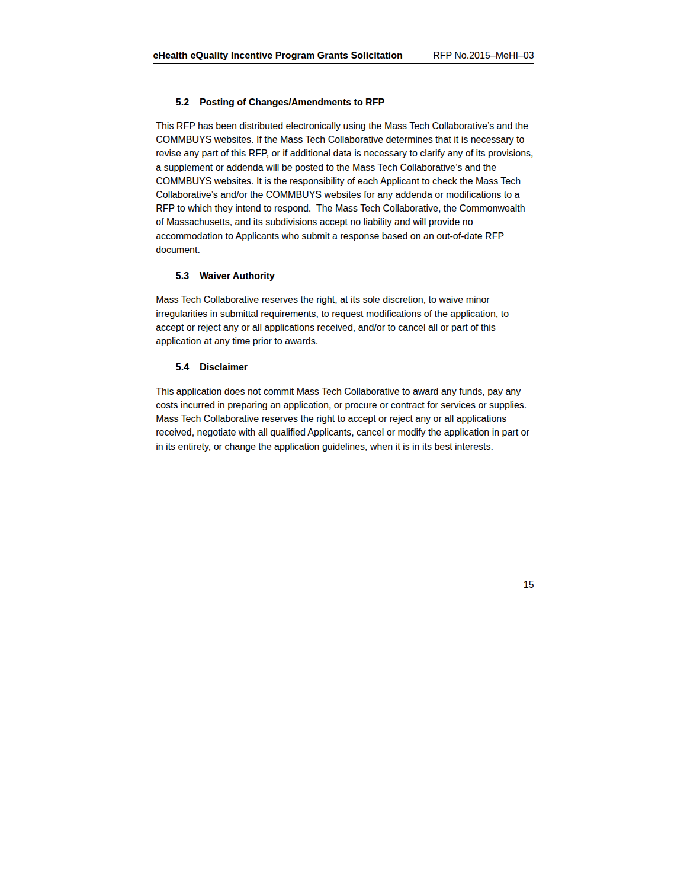eHealth eQuality Incentive Program Grants Solicitation
RFP No.2015–MeHI–03
5.2 Posting of Changes/Amendments to RFP
This RFP has been distributed electronically using the Mass Tech Collaborative’s and the COMMBUYS websites. If the Mass Tech Collaborative determines that it is necessary to revise any part of this RFP, or if additional data is necessary to clarify any of its provisions, a supplement or addenda will be posted to the Mass Tech Collaborative’s and the COMMBUYS websites. It is the responsibility of each Applicant to check the Mass Tech Collaborative’s and/or the COMMBUYS websites for any addenda or modifications to a RFP to which they intend to respond. The Mass Tech Collaborative, the Commonwealth of Massachusetts, and its subdivisions accept no liability and will provide no accommodation to Applicants who submit a response based on an out-of-date RFP document.
5.3 Waiver Authority
Mass Tech Collaborative reserves the right, at its sole discretion, to waive minor irregularities in submittal requirements, to request modifications of the application, to accept or reject any or all applications received, and/or to cancel all or part of this application at any time prior to awards.
5.4 Disclaimer
This application does not commit Mass Tech Collaborative to award any funds, pay any costs incurred in preparing an application, or procure or contract for services or supplies. Mass Tech Collaborative reserves the right to accept or reject any or all applications received, negotiate with all qualified Applicants, cancel or modify the application in part or in its entirety, or change the application guidelines, when it is in its best interests.
15